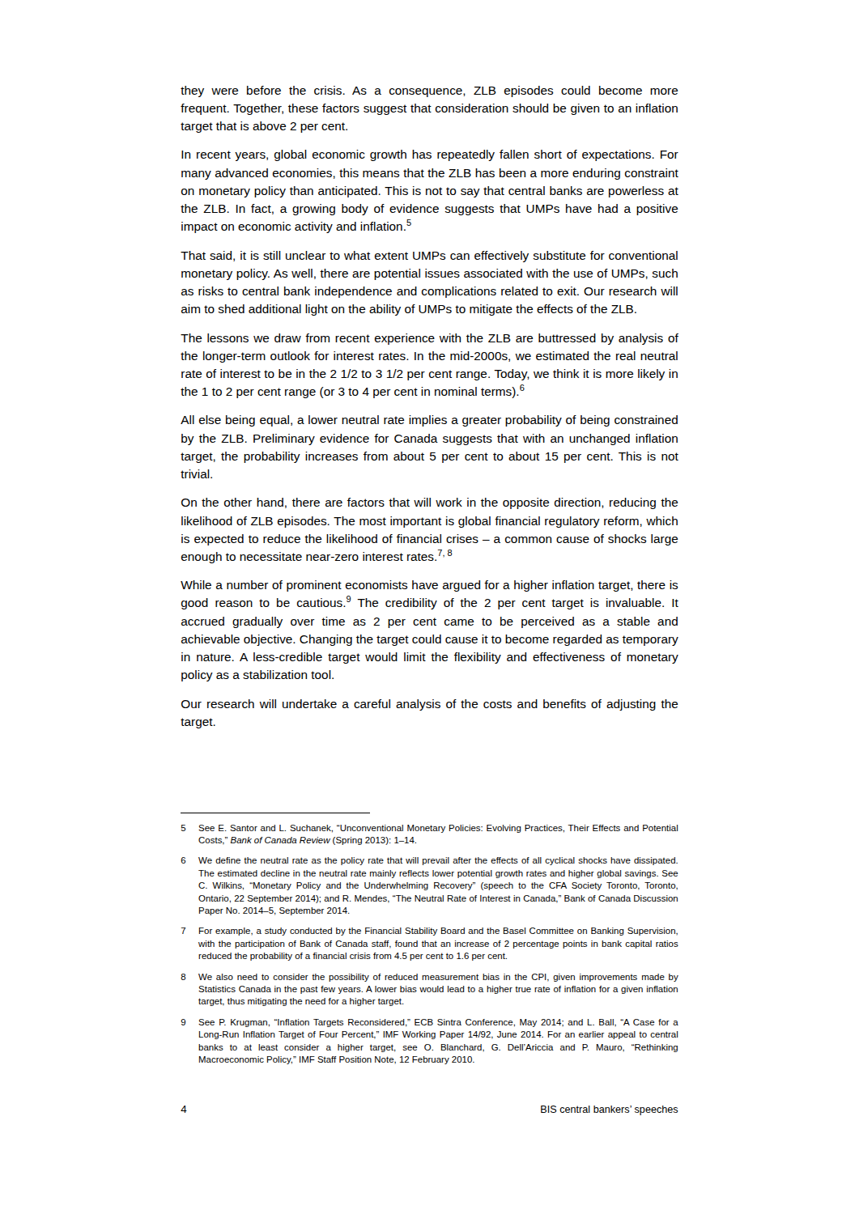they were before the crisis. As a consequence, ZLB episodes could become more frequent. Together, these factors suggest that consideration should be given to an inflation target that is above 2 per cent.
In recent years, global economic growth has repeatedly fallen short of expectations. For many advanced economies, this means that the ZLB has been a more enduring constraint on monetary policy than anticipated. This is not to say that central banks are powerless at the ZLB. In fact, a growing body of evidence suggests that UMPs have had a positive impact on economic activity and inflation.5
That said, it is still unclear to what extent UMPs can effectively substitute for conventional monetary policy. As well, there are potential issues associated with the use of UMPs, such as risks to central bank independence and complications related to exit. Our research will aim to shed additional light on the ability of UMPs to mitigate the effects of the ZLB.
The lessons we draw from recent experience with the ZLB are buttressed by analysis of the longer-term outlook for interest rates. In the mid-2000s, we estimated the real neutral rate of interest to be in the 2 1/2 to 3 1/2 per cent range. Today, we think it is more likely in the 1 to 2 per cent range (or 3 to 4 per cent in nominal terms).6
All else being equal, a lower neutral rate implies a greater probability of being constrained by the ZLB. Preliminary evidence for Canada suggests that with an unchanged inflation target, the probability increases from about 5 per cent to about 15 per cent. This is not trivial.
On the other hand, there are factors that will work in the opposite direction, reducing the likelihood of ZLB episodes. The most important is global financial regulatory reform, which is expected to reduce the likelihood of financial crises – a common cause of shocks large enough to necessitate near-zero interest rates.7, 8
While a number of prominent economists have argued for a higher inflation target, there is good reason to be cautious.9 The credibility of the 2 per cent target is invaluable. It accrued gradually over time as 2 per cent came to be perceived as a stable and achievable objective. Changing the target could cause it to become regarded as temporary in nature. A less-credible target would limit the flexibility and effectiveness of monetary policy as a stabilization tool.
Our research will undertake a careful analysis of the costs and benefits of adjusting the target.
5
See E. Santor and L. Suchanek, “Unconventional Monetary Policies: Evolving Practices, Their Effects and Potential Costs,” Bank of Canada Review (Spring 2013): 1–14.
6
We define the neutral rate as the policy rate that will prevail after the effects of all cyclical shocks have dissipated. The estimated decline in the neutral rate mainly reflects lower potential growth rates and higher global savings. See C. Wilkins, “Monetary Policy and the Underwhelming Recovery” (speech to the CFA Society Toronto, Toronto, Ontario, 22 September 2014); and R. Mendes, “The Neutral Rate of Interest in Canada,” Bank of Canada Discussion Paper No. 2014–5, September 2014.
7
For example, a study conducted by the Financial Stability Board and the Basel Committee on Banking Supervision, with the participation of Bank of Canada staff, found that an increase of 2 percentage points in bank capital ratios reduced the probability of a financial crisis from 4.5 per cent to 1.6 per cent.
8
We also need to consider the possibility of reduced measurement bias in the CPI, given improvements made by Statistics Canada in the past few years. A lower bias would lead to a higher true rate of inflation for a given inflation target, thus mitigating the need for a higher target.
9
See P. Krugman, “Inflation Targets Reconsidered,” ECB Sintra Conference, May 2014; and L. Ball, “A Case for a Long-Run Inflation Target of Four Percent,” IMF Working Paper 14/92, June 2014. For an earlier appeal to central banks to at least consider a higher target, see O. Blanchard, G. Dell’Ariccia and P. Mauro, “Rethinking Macroeconomic Policy,” IMF Staff Position Note, 12 February 2010.
4
BIS central bankers’ speeches